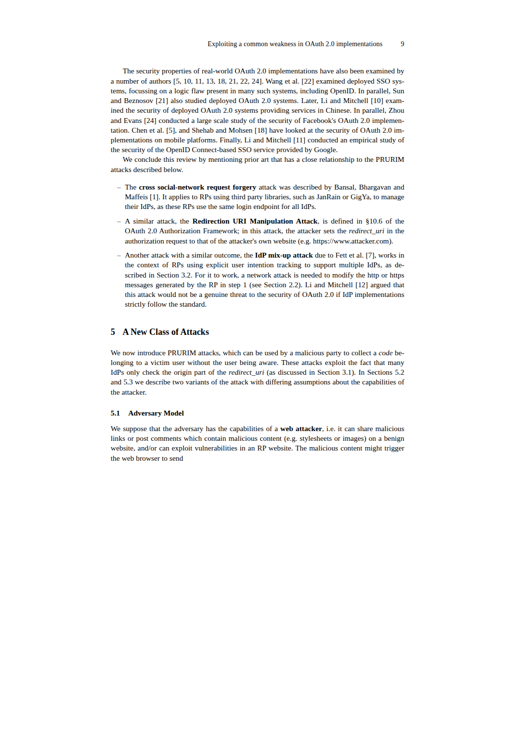Exploiting a common weakness in OAuth 2.0 implementations 9
The security properties of real-world OAuth 2.0 implementations have also been examined by a number of authors [5, 10, 11, 13, 18, 21, 22, 24]. Wang et al. [22] examined deployed SSO systems, focussing on a logic flaw present in many such systems, including OpenID. In parallel, Sun and Beznosov [21] also studied deployed OAuth 2.0 systems. Later, Li and Mitchell [10] examined the security of deployed OAuth 2.0 systems providing services in Chinese. In parallel, Zhou and Evans [24] conducted a large scale study of the security of Facebook's OAuth 2.0 implementation. Chen et al. [5], and Shehab and Mohsen [18] have looked at the security of OAuth 2.0 implementations on mobile platforms. Finally, Li and Mitchell [11] conducted an empirical study of the security of the OpenID Connect-based SSO service provided by Google.
We conclude this review by mentioning prior art that has a close relationship to the PRURIM attacks described below.
The cross social-network request forgery attack was described by Bansal, Bhargavan and Maffeis [1]. It applies to RPs using third party libraries, such as JanRain or GigYa, to manage their IdPs, as these RPs use the same login endpoint for all IdPs.
A similar attack, the Redirection URI Manipulation Attack, is defined in §10.6 of the OAuth 2.0 Authorization Framework; in this attack, the attacker sets the redirect_uri in the authorization request to that of the attacker's own website (e.g. https://www.attacker.com).
Another attack with a similar outcome, the IdP mix-up attack due to Fett et al. [7], works in the context of RPs using explicit user intention tracking to support multiple IdPs, as described in Section 3.2. For it to work, a network attack is needed to modify the http or https messages generated by the RP in step 1 (see Section 2.2). Li and Mitchell [12] argued that this attack would not be a genuine threat to the security of OAuth 2.0 if IdP implementations strictly follow the standard.
5 A New Class of Attacks
We now introduce PRURIM attacks, which can be used by a malicious party to collect a code belonging to a victim user without the user being aware. These attacks exploit the fact that many IdPs only check the origin part of the redirect_uri (as discussed in Section 3.1). In Sections 5.2 and 5.3 we describe two variants of the attack with differing assumptions about the capabilities of the attacker.
5.1 Adversary Model
We suppose that the adversary has the capabilities of a web attacker, i.e. it can share malicious links or post comments which contain malicious content (e.g. stylesheets or images) on a benign website, and/or can exploit vulnerabilities in an RP website. The malicious content might trigger the web browser to send